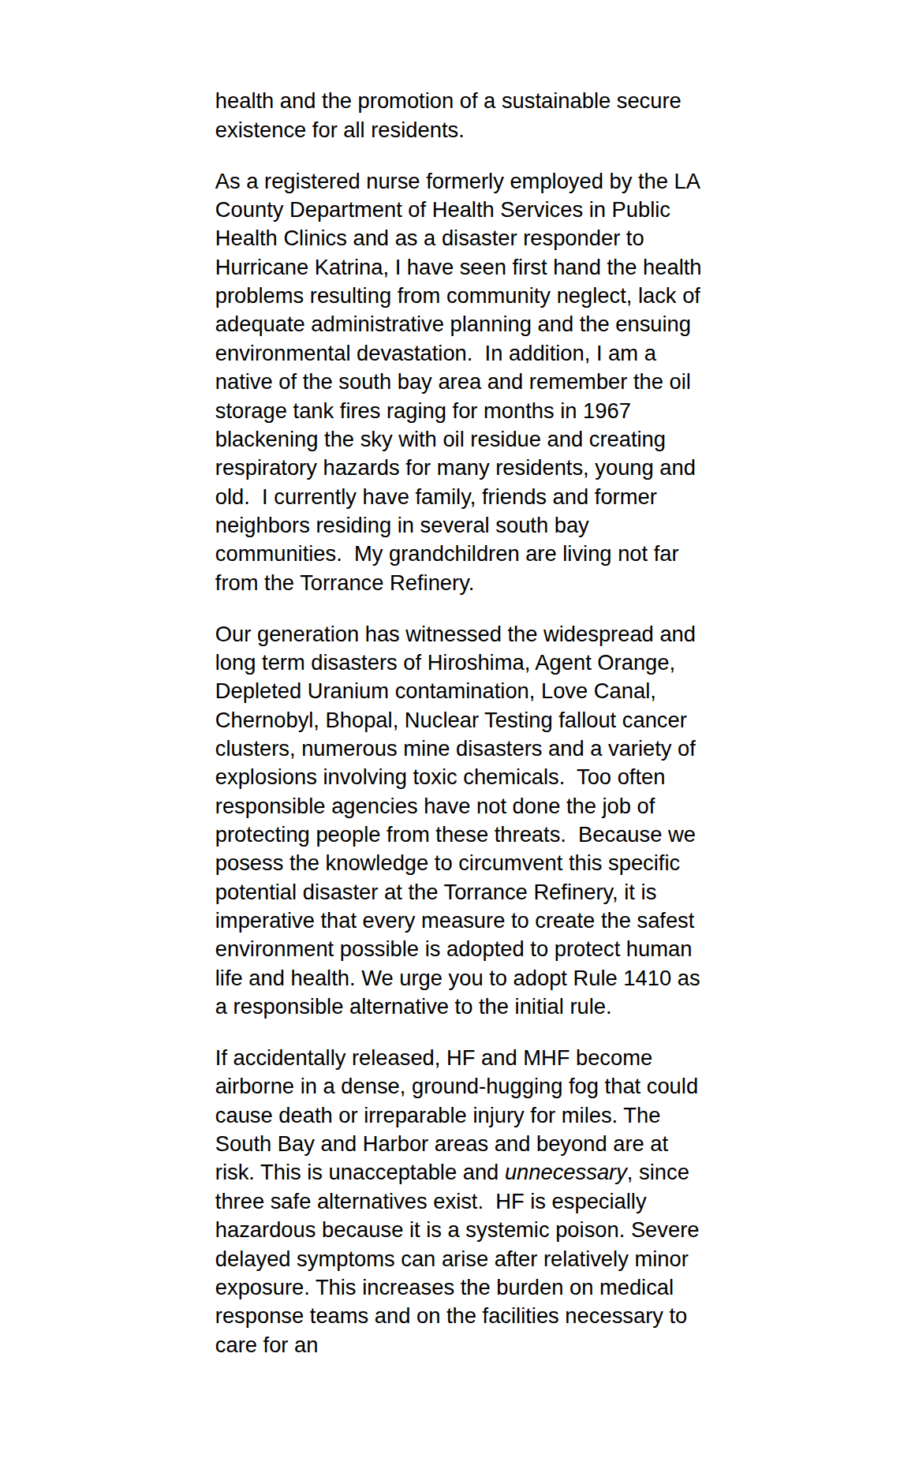health and the promotion of a sustainable secure existence for all residents.
As a registered nurse formerly employed by the LA County Department of Health Services in Public Health Clinics and as a disaster responder to Hurricane Katrina, I have seen first hand the health problems resulting from community neglect, lack of adequate administrative planning and the ensuing environmental devastation. In addition, I am a native of the south bay area and remember the oil storage tank fires raging for months in 1967 blackening the sky with oil residue and creating respiratory hazards for many residents, young and old. I currently have family, friends and former neighbors residing in several south bay communities. My grandchildren are living not far from the Torrance Refinery.
Our generation has witnessed the widespread and long term disasters of Hiroshima, Agent Orange, Depleted Uranium contamination, Love Canal, Chernobyl, Bhopal, Nuclear Testing fallout cancer clusters, numerous mine disasters and a variety of explosions involving toxic chemicals. Too often responsible agencies have not done the job of protecting people from these threats. Because we posess the knowledge to circumvent this specific potential disaster at the Torrance Refinery, it is imperative that every measure to create the safest environment possible is adopted to protect human life and health. We urge you to adopt Rule 1410 as a responsible alternative to the initial rule.
If accidentally released, HF and MHF become airborne in a dense, ground-hugging fog that could cause death or irreparable injury for miles. The South Bay and Harbor areas and beyond are at risk. This is unacceptable and unnecessary, since three safe alternatives exist. HF is especially hazardous because it is a systemic poison. Severe delayed symptoms can arise after relatively minor exposure. This increases the burden on medical response teams and on the facilities necessary to care for an